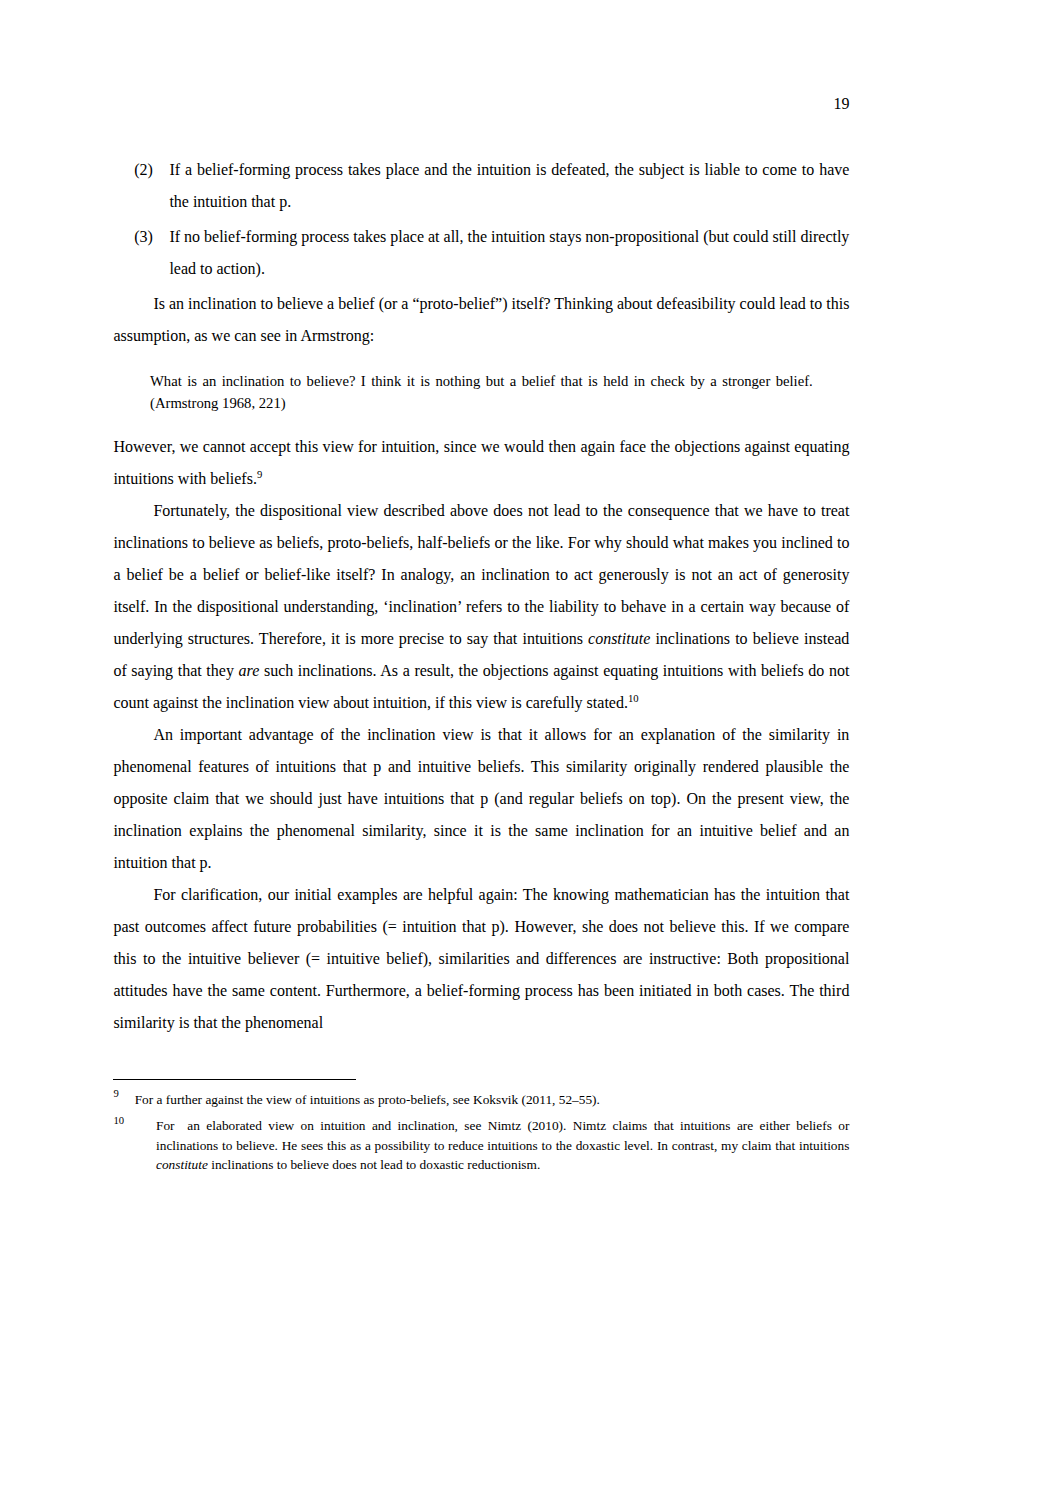19
(2) If a belief-forming process takes place and the intuition is defeated, the subject is liable to come to have the intuition that p.
(3) If no belief-forming process takes place at all, the intuition stays non-propositional (but could still directly lead to action).
Is an inclination to believe a belief (or a “proto-belief”) itself? Thinking about defeasibility could lead to this assumption, as we can see in Armstrong:
What is an inclination to believe? I think it is nothing but a belief that is held in check by a stronger belief. (Armstrong 1968, 221)
However, we cannot accept this view for intuition, since we would then again face the objections against equating intuitions with beliefs.9
Fortunately, the dispositional view described above does not lead to the consequence that we have to treat inclinations to believe as beliefs, proto-beliefs, half-beliefs or the like. For why should what makes you inclined to a belief be a belief or belief-like itself? In analogy, an inclination to act generously is not an act of generosity itself. In the dispositional understanding, ‘inclination’ refers to the liability to behave in a certain way because of underlying structures. Therefore, it is more precise to say that intuitions constitute inclinations to believe instead of saying that they are such inclinations. As a result, the objections against equating intuitions with beliefs do not count against the inclination view about intuition, if this view is carefully stated.10
An important advantage of the inclination view is that it allows for an explanation of the similarity in phenomenal features of intuitions that p and intuitive beliefs. This similarity originally rendered plausible the opposite claim that we should just have intuitions that p (and regular beliefs on top). On the present view, the inclination explains the phenomenal similarity, since it is the same inclination for an intuitive belief and an intuition that p.
For clarification, our initial examples are helpful again: The knowing mathematician has the intuition that past outcomes affect future probabilities (= intuition that p). However, she does not believe this. If we compare this to the intuitive believer (= intuitive belief), similarities and differences are instructive: Both propositional attitudes have the same content. Furthermore, a belief-forming process has been initiated in both cases. The third similarity is that the phenomenal
9 For a further against the view of intuitions as proto-beliefs, see Koksvik (2011, 52–55).
10 For an elaborated view on intuition and inclination, see Nimtz (2010). Nimtz claims that intuitions are either beliefs or inclinations to believe. He sees this as a possibility to reduce intuitions to the doxastic level. In contrast, my claim that intuitions constitute inclinations to believe does not lead to doxastic reductionism.